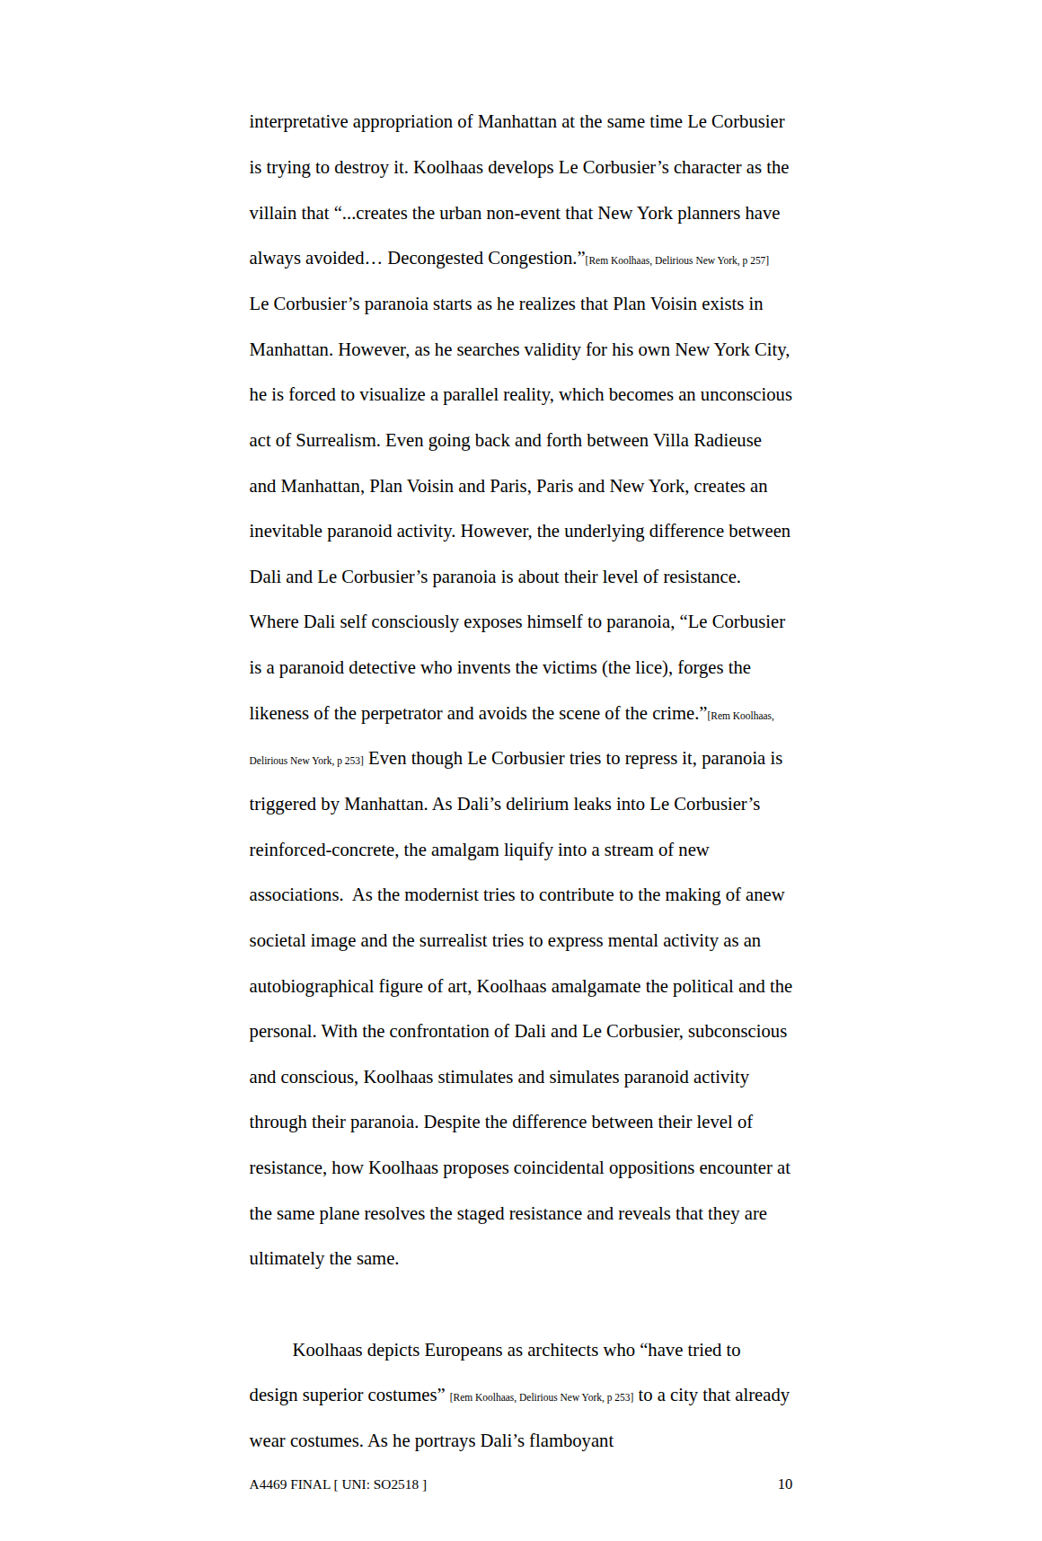interpretative appropriation of Manhattan at the same time Le Corbusier is trying to destroy it. Koolhaas develops Le Corbusier’s character as the villain that “...creates the urban non-event that New York planners have always avoided… Decongested Congestion.”[Rem Koolhaas, Delirious New York, p 257] Le Corbusier’s paranoia starts as he realizes that Plan Voisin exists in Manhattan. However, as he searches validity for his own New York City, he is forced to visualize a parallel reality, which becomes an unconscious act of Surrealism. Even going back and forth between Villa Radieuse and Manhattan, Plan Voisin and Paris, Paris and New York, creates an inevitable paranoid activity. However, the underlying difference between Dali and Le Corbusier’s paranoia is about their level of resistance. Where Dali self consciously exposes himself to paranoia, “Le Corbusier is a paranoid detective who invents the victims (the lice), forges the likeness of the perpetrator and avoids the scene of the crime.”[Rem Koolhaas, Delirious New York, p 253] Even though Le Corbusier tries to repress it, paranoia is triggered by Manhattan. As Dali’s delirium leaks into Le Corbusier’s reinforced-concrete, the amalgam liquify into a stream of new associations. As the modernist tries to contribute to the making of anew societal image and the surrealist tries to express mental activity as an autobiographical figure of art, Koolhaas amalgamate the political and the personal. With the confrontation of Dali and Le Corbusier, subconscious and conscious, Koolhaas stimulates and simulates paranoid activity through their paranoia. Despite the difference between their level of resistance, how Koolhaas proposes coincidental oppositions encounter at the same plane resolves the staged resistance and reveals that they are ultimately the same.
Koolhaas depicts Europeans as architects who “have tried to design superior costumes” [Rem Koolhaas, Delirious New York, p 253] to a city that already wear costumes. As he portrays Dali’s flamboyant
A4469 FINAL [ UNI: SO2518 ] 10